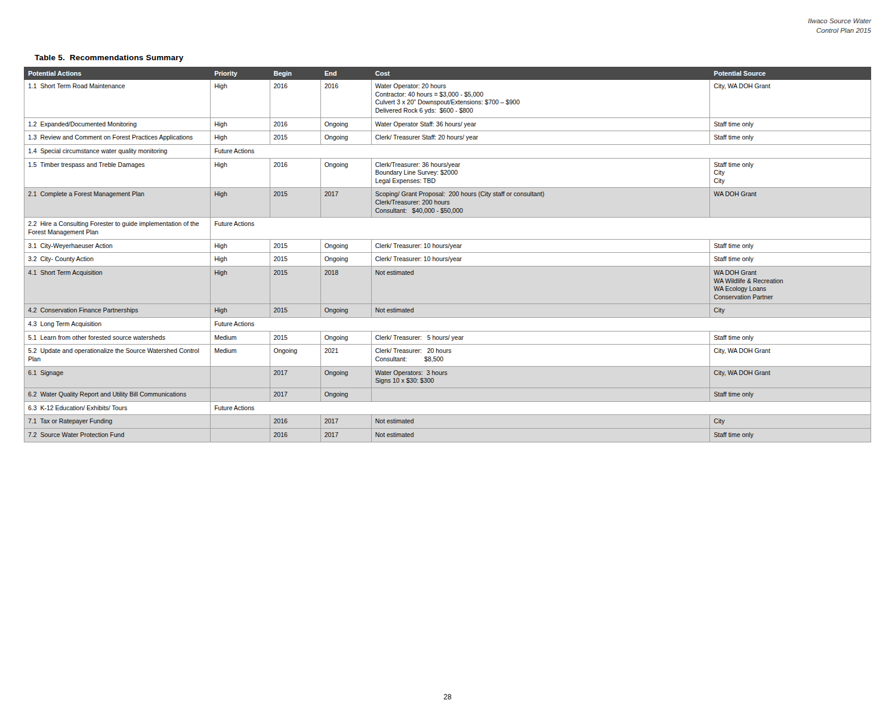Ilwaco Source Water
Control Plan 2015
Table 5. Recommendations Summary
| Potential Actions | Priority | Begin | End | Cost | Potential Source |
| --- | --- | --- | --- | --- | --- |
| 1.1 Short Term Road Maintenance | High | 2016 | 2016 | Water Operator: 20 hours Contractor: 40 hours = $3,000 - $5,000 Culvert 3 x 20” Downspout/Extensions: $700 – $900 Delivered Rock 6 yds: $600 - $800 | City, WA DOH Grant |
| 1.2 Expanded/Documented Monitoring | High | 2016 | Ongoing | Water Operator Staff: 36 hours/ year | Staff time only |
| 1.3 Review and Comment on Forest Practices Applications | High | 2015 | Ongoing | Clerk/ Treasurer Staff: 20 hours/ year | Staff time only |
| 1.4 Special circumstance water quality monitoring | Future Actions |
| 1.5 Timber trespass and Treble Damages | High | 2016 | Ongoing | Clerk/Treasurer: 36 hours/year Boundary Line Survey: $2000 Legal Expenses: TBD | Staff time only City City |
| 2.1 Complete a Forest Management Plan | High | 2015 | 2017 | Scoping/ Grant Proposal: 200 hours (City staff or consultant) Clerk/Treasurer: 200 hours Consultant: $40,000 - $50,000 | WA DOH Grant |
| 2.2 Hire a Consulting Forester to guide implementation of the Forest Management Plan | Future Actions |
| 3.1 City-Weyerhaeuser Action | High | 2015 | Ongoing | Clerk/ Treasurer: 10 hours/year | Staff time only |
| 3.2 City- County Action | High | 2015 | Ongoing | Clerk/ Treasurer: 10 hours/year | Staff time only |
| 4.1 Short Term Acquisition | High | 2015 | 2018 | Not estimated | WA DOH Grant WA Wildlife & Recreation WA Ecology Loans Conservation Partner |
| 4.2 Conservation Finance Partnerships | High | 2015 | Ongoing | Not estimated | City |
| 4.3 Long Term Acquisition | Future Actions |
| 5.1 Learn from other forested source watersheds | Medium | 2015 | Ongoing | Clerk/ Treasurer: 5 hours/ year | Staff time only |
| 5.2 Update and operationalize the Source Watershed Control Plan | Medium | Ongoing | 2021 | Clerk/ Treasurer: 20 hours Consultant: $8,500 | City, WA DOH Grant |
| 6.1 Signage | | 2017 | Ongoing | Water Operators: 3 hours Signs 10 x $30: $300 | City, WA DOH Grant |
| 6.2 Water Quality Report and Utility Bill Communications | | 2017 | Ongoing | | Staff time only |
| 6.3 K-12 Education/ Exhibits/ Tours | Future Actions |
| 7.1 Tax or Ratepayer Funding | | 2016 | 2017 | Not estimated | City |
| 7.2 Source Water Protection Fund | | 2016 | 2017 | Not estimated | Staff time only |
28